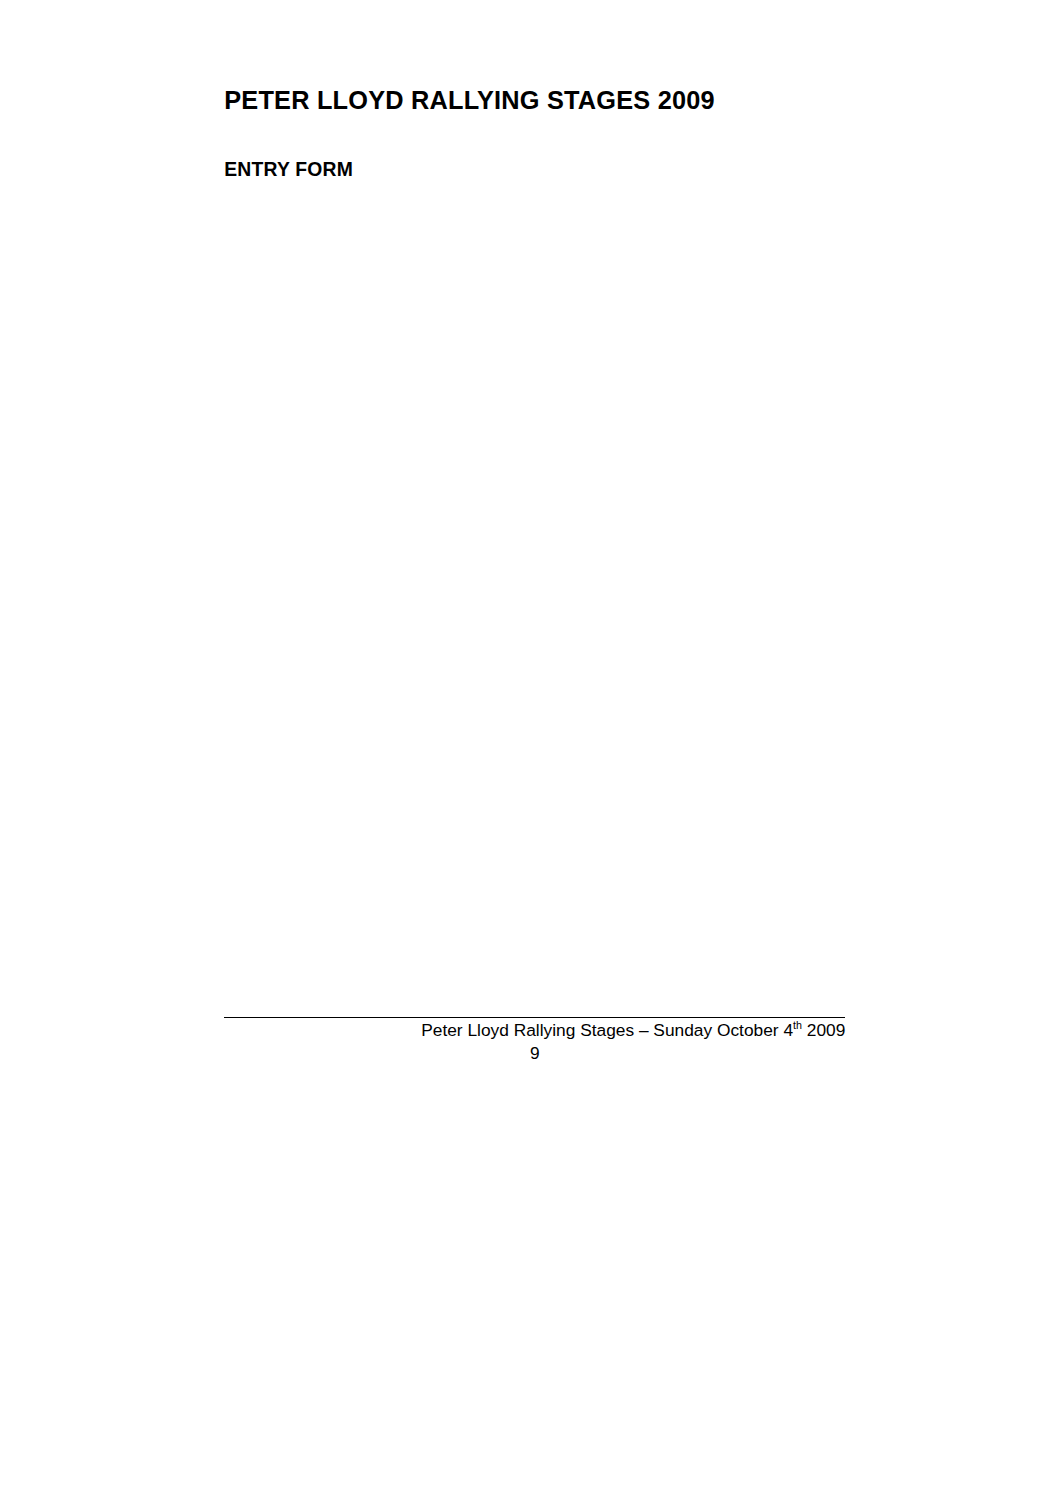PETER LLOYD RALLYING STAGES 2009
ENTRY FORM
Peter Lloyd Rallying Stages – Sunday October 4th 2009
9